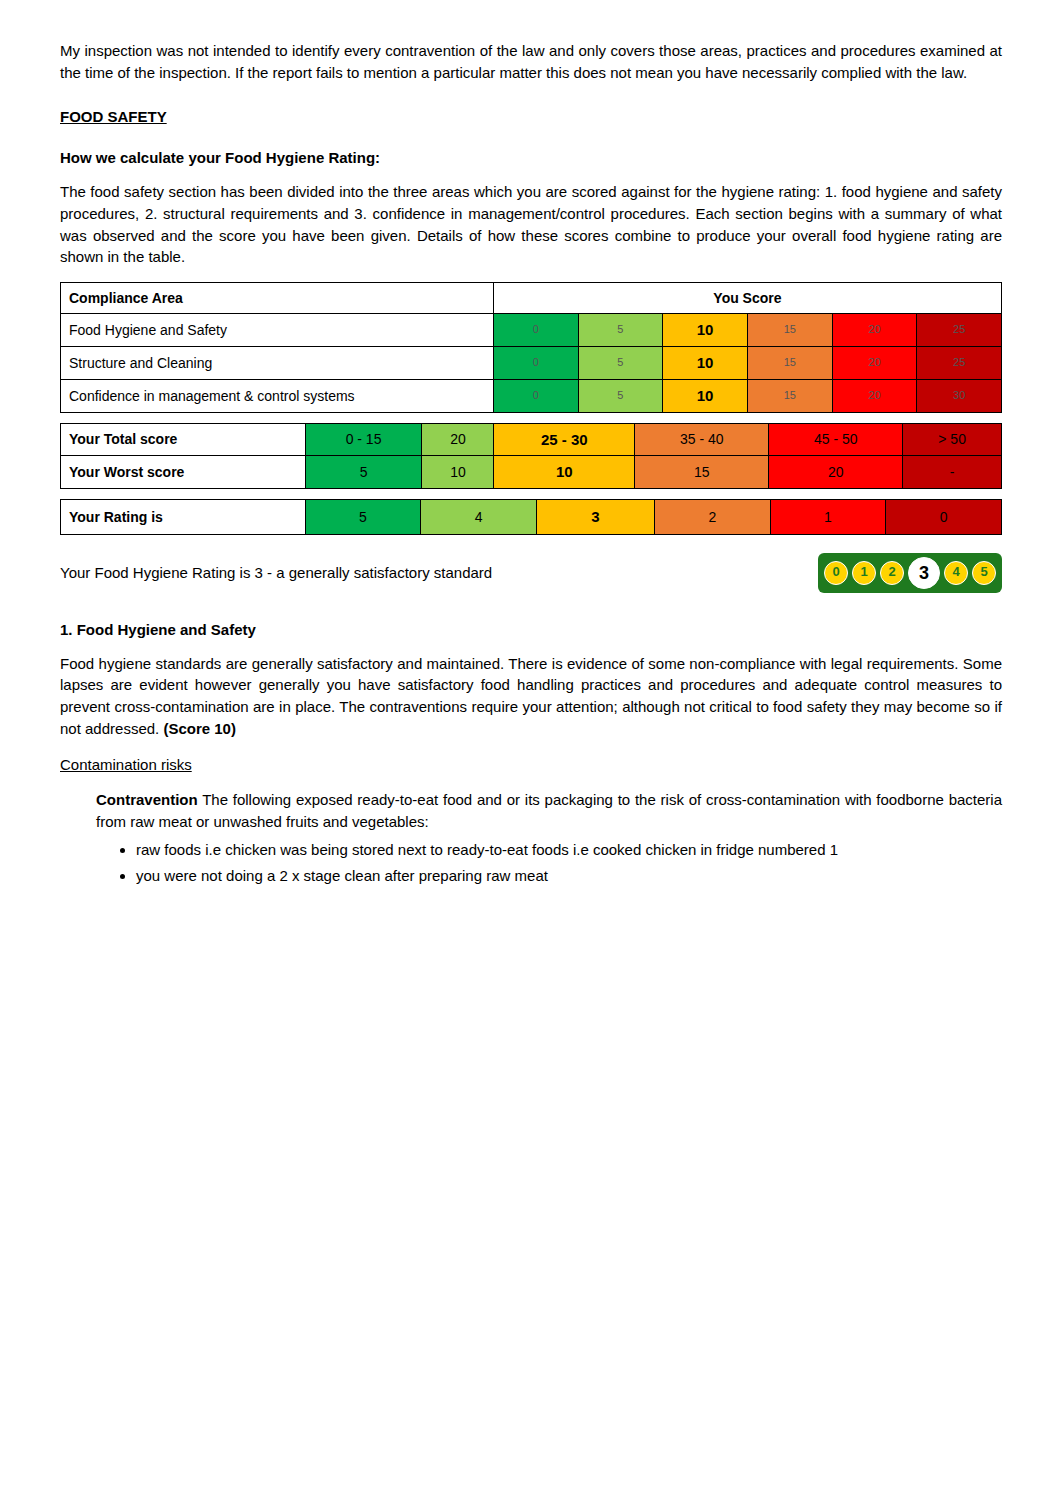My inspection was not intended to identify every contravention of the law and only covers those areas, practices and procedures examined at the time of the inspection. If the report fails to mention a particular matter this does not mean you have necessarily complied with the law.
FOOD SAFETY
How we calculate your Food Hygiene Rating:
The food safety section has been divided into the three areas which you are scored against for the hygiene rating: 1. food hygiene and safety procedures, 2. structural requirements and 3. confidence in management/control procedures. Each section begins with a summary of what was observed and the score you have been given. Details of how these scores combine to produce your overall food hygiene rating are shown in the table.
| Compliance Area | You Score |
| Food Hygiene and Safety | 0 | 5 | 10 | 15 | 20 | 25 |
| Structure and Cleaning | 0 | 5 | 10 | 15 | 20 | 25 |
| Confidence in management & control systems | 0 | 5 | 10 | 15 | 20 | 30 |
| Your Total score | 0 - 15 | 20 | 25 - 30 | 35 - 40 | 45 - 50 | > 50 |
| Your Worst score | 5 | 10 | 10 | 15 | 20 | - |
| Your Rating is | 5 | 4 | 3 | 2 | 1 | 0 |
Your Food Hygiene Rating is 3 - a generally satisfactory standard
012345
1. Food Hygiene and Safety
Food hygiene standards are generally satisfactory and maintained. There is evidence of some non-compliance with legal requirements. Some lapses are evident however generally you have satisfactory food handling practices and procedures and adequate control measures to prevent cross-contamination are in place. The contraventions require your attention; although not critical to food safety they may become so if not addressed. (Score 10)
Contamination risks
Contravention The following exposed ready-to-eat food and or its packaging to the risk of cross-contamination with foodborne bacteria from raw meat or unwashed fruits and vegetables:
raw foods i.e chicken was being stored next to ready-to-eat foods i.e cooked chicken in fridge numbered 1
you were not doing a 2 x stage clean after preparing raw meat